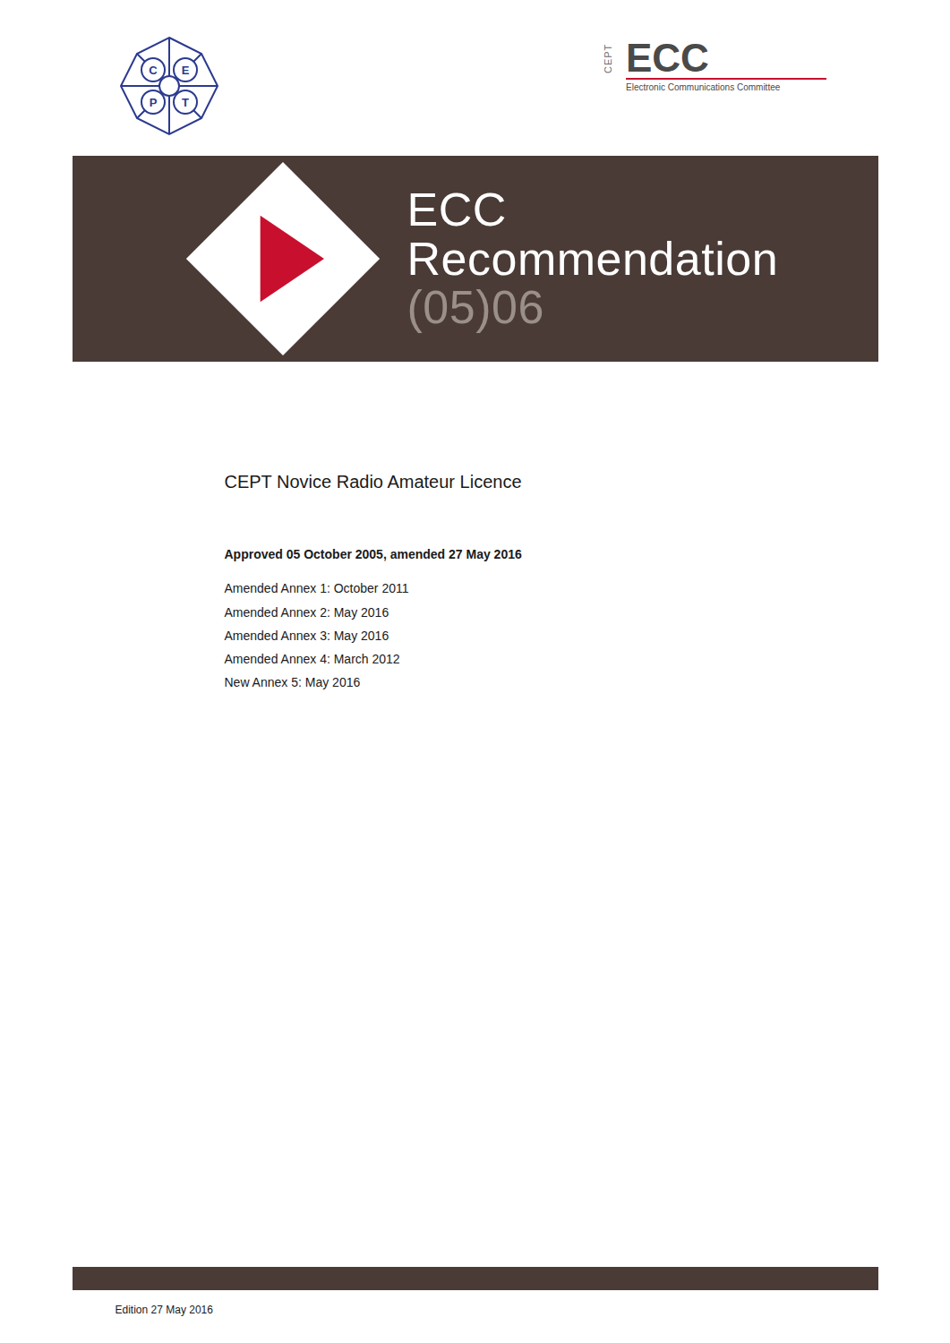C E P T CEPT ECC Electronic Communications Committee
ECC Recommendation(05)06
CEPT Novice Radio Amateur Licence
Approved 05 October 2005, amended 27 May 2016
Amended Annex 1: October 2011
Amended Annex 2: May 2016
Amended Annex 3: May 2016
Amended Annex 4: March 2012
New Annex 5: May 2016
Edition 27 May 2016